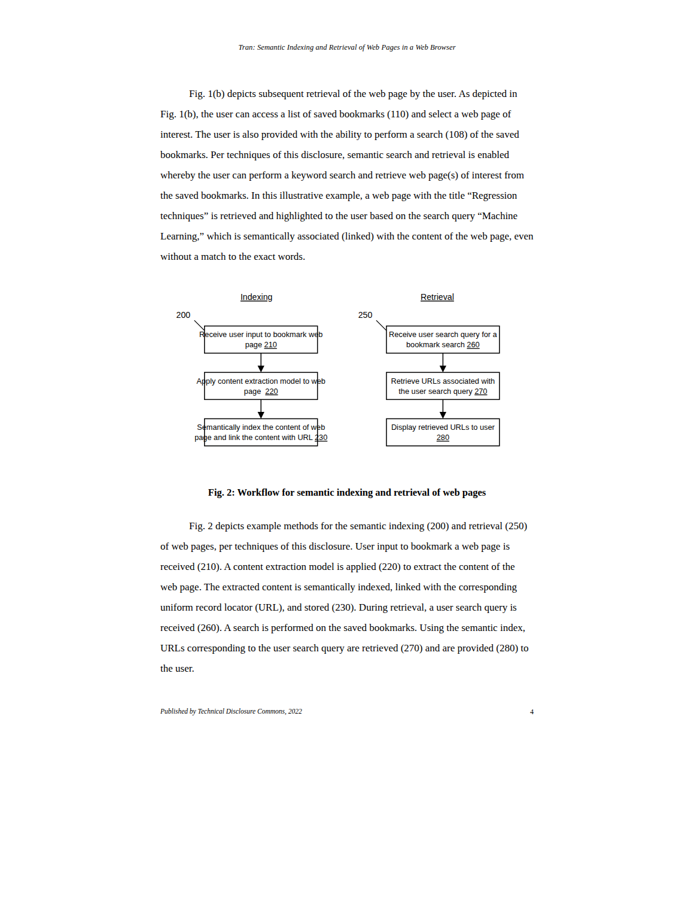Tran: Semantic Indexing and Retrieval of Web Pages in a Web Browser
Fig. 1(b) depicts subsequent retrieval of the web page by the user. As depicted in Fig. 1(b), the user can access a list of saved bookmarks (110) and select a web page of interest. The user is also provided with the ability to perform a search (108) of the saved bookmarks. Per techniques of this disclosure, semantic search and retrieval is enabled whereby the user can perform a keyword search and retrieve web page(s) of interest from the saved bookmarks. In this illustrative example, a web page with the title “Regression techniques” is retrieved and highlighted to the user based on the search query “Machine Learning,” which is semantically associated (linked) with the content of the web page, even without a match to the exact words.
Indexing Retrieval 200 250 Receive user input to bookmark web page 210 Apply content extraction model to web page 220 Semantically index the content of web page and link the content with URL 230 Receive user search query for a bookmark search 260 Retrieve URLs associated with the user search query 270 Display retrieved URLs to user 280
Fig. 2: Workflow for semantic indexing and retrieval of web pages
Fig. 2 depicts example methods for the semantic indexing (200) and retrieval (250) of web pages, per techniques of this disclosure. User input to bookmark a web page is received (210). A content extraction model is applied (220) to extract the content of the web page. The extracted content is semantically indexed, linked with the corresponding uniform record locator (URL), and stored (230). During retrieval, a user search query is received (260). A search is performed on the saved bookmarks. Using the semantic index, URLs corresponding to the user search query are retrieved (270) and are provided (280) to the user.
Published by Technical Disclosure Commons, 2022
4